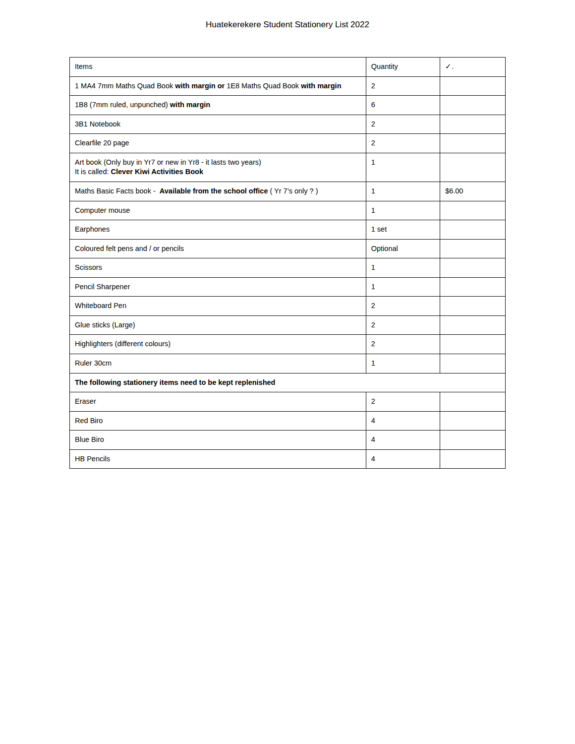Huatekerekere Student Stationery List 2022
| Items | Quantity | ✓. |
| 1 MA4 7mm Maths Quad Book with margin or 1E8 Maths Quad Book with margin | 2 | |
| 1B8 (7mm ruled, unpunched) with margin | 6 | |
| 3B1 Notebook | 2 | |
| Clearfile 20 page | 2 | |
| Art book (Only buy in Yr7 or new in Yr8 - it lasts two years) It is called: Clever Kiwi Activities Book | 1 | |
| Maths Basic Facts book - Available from the school office ( Yr 7’s only ? ) | 1 | $6.00 |
| Computer mouse | 1 | |
| Earphones | 1 set | |
| Coloured felt pens and / or pencils | Optional | |
| Scissors | 1 | |
| Pencil Sharpener | 1 | |
| Whiteboard Pen | 2 | |
| Glue sticks (Large) | 2 | |
| Highlighters (different colours) | 2 | |
| Ruler 30cm | 1 | |
| The following stationery items need to be kept replenished |
| Eraser | 2 | |
| Red Biro | 4 | |
| Blue Biro | 4 | |
| HB Pencils | 4 | |